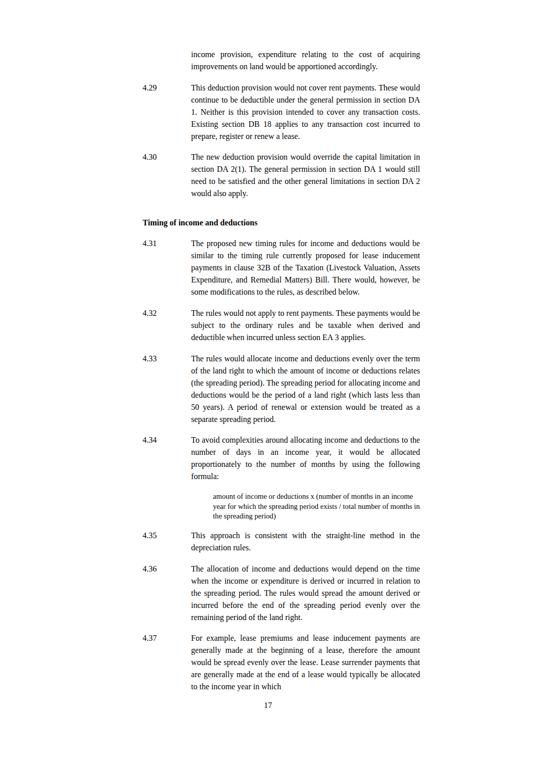income provision, expenditure relating to the cost of acquiring improvements on land would be apportioned accordingly.
4.29
This deduction provision would not cover rent payments. These would continue to be deductible under the general permission in section DA 1. Neither is this provision intended to cover any transaction costs. Existing section DB 18 applies to any transaction cost incurred to prepare, register or renew a lease.
4.30
The new deduction provision would override the capital limitation in section DA 2(1). The general permission in section DA 1 would still need to be satisfied and the other general limitations in section DA 2 would also apply.
Timing of income and deductions
4.31
The proposed new timing rules for income and deductions would be similar to the timing rule currently proposed for lease inducement payments in clause 32B of the Taxation (Livestock Valuation, Assets Expenditure, and Remedial Matters) Bill. There would, however, be some modifications to the rules, as described below.
4.32
The rules would not apply to rent payments. These payments would be subject to the ordinary rules and be taxable when derived and deductible when incurred unless section EA 3 applies.
4.33
The rules would allocate income and deductions evenly over the term of the land right to which the amount of income or deductions relates (the spreading period). The spreading period for allocating income and deductions would be the period of a land right (which lasts less than 50 years). A period of renewal or extension would be treated as a separate spreading period.
4.34
To avoid complexities around allocating income and deductions to the number of days in an income year, it would be allocated proportionately to the number of months by using the following formula:
amount of income or deductions x (number of months in an income year for which the spreading period exists / total number of months in the spreading period)
4.35
This approach is consistent with the straight-line method in the depreciation rules.
4.36
The allocation of income and deductions would depend on the time when the income or expenditure is derived or incurred in relation to the spreading period. The rules would spread the amount derived or incurred before the end of the spreading period evenly over the remaining period of the land right.
4.37
For example, lease premiums and lease inducement payments are generally made at the beginning of a lease, therefore the amount would be spread evenly over the lease. Lease surrender payments that are generally made at the end of a lease would typically be allocated to the income year in which
17